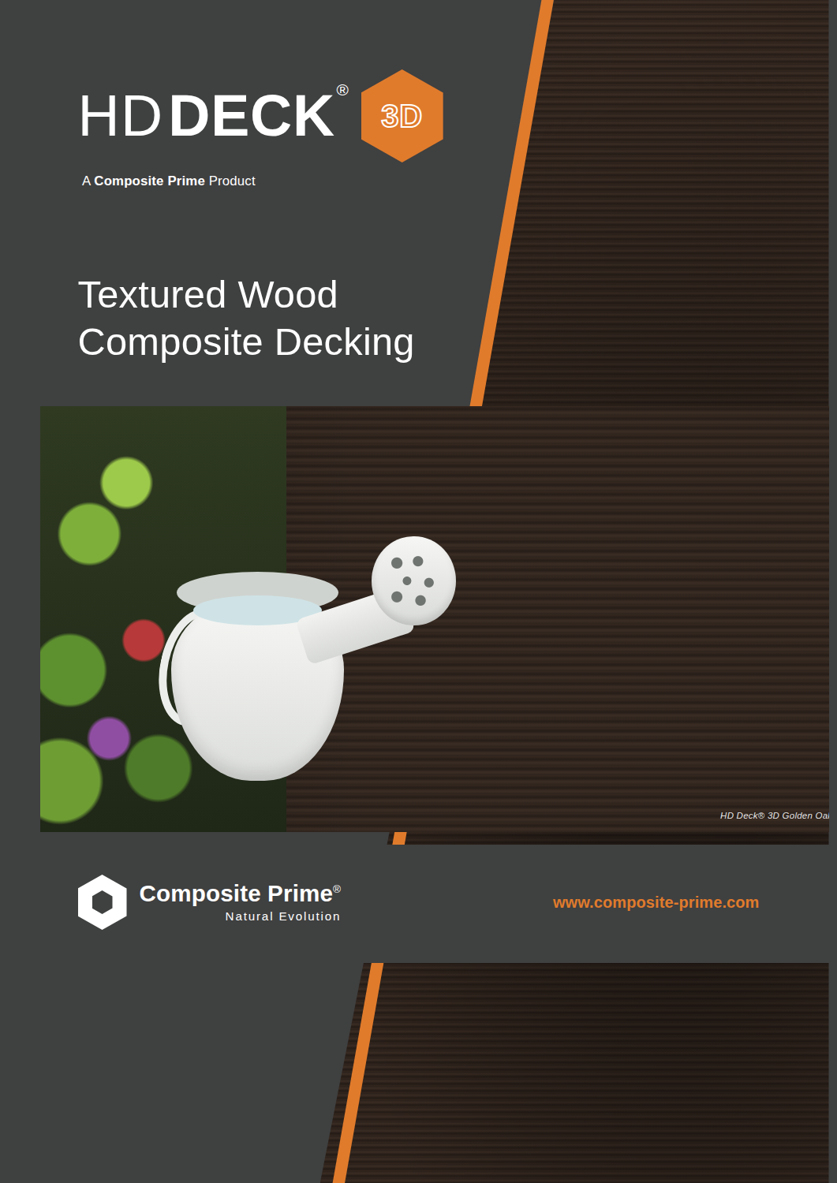HD DECK®
3D
A Composite Prime Product
Textured Wood
Composite Decking
HD Deck® 3D Golden Oak
Composite Prime®
Natural Evolution
www.composite-prime.com